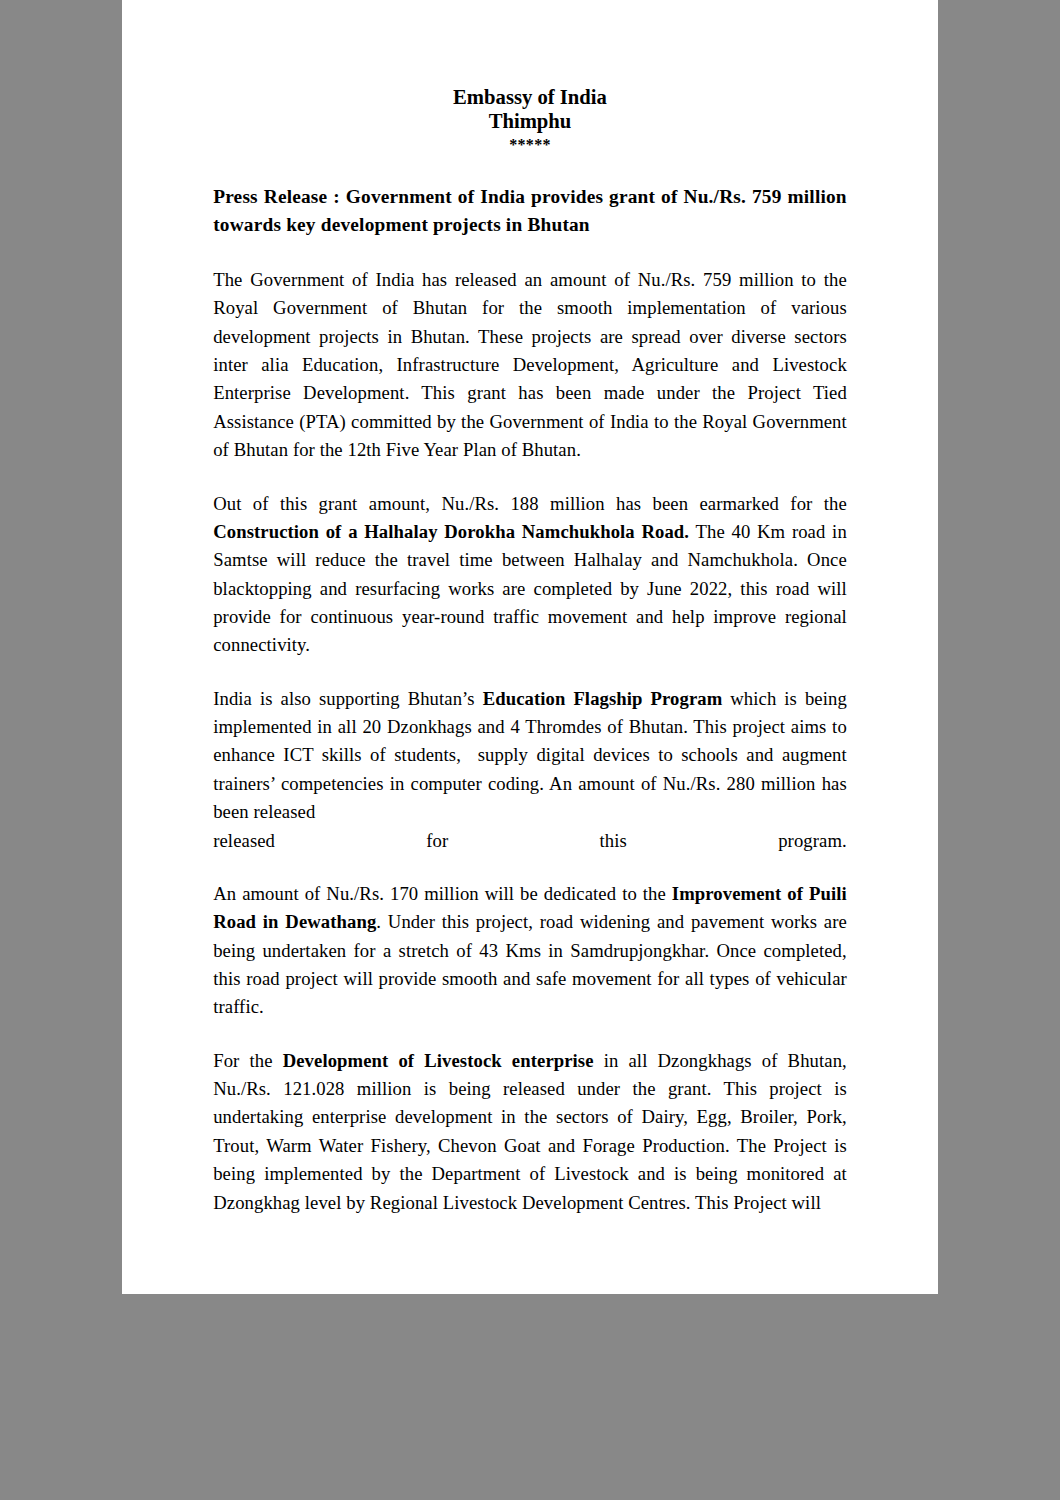Embassy of India
Thimphu *****
Press Release : Government of India provides grant of Nu./Rs. 759 million towards key development projects in Bhutan
The Government of India has released an amount of Nu./Rs. 759 million to the Royal Government of Bhutan for the smooth implementation of various development projects in Bhutan. These projects are spread over diverse sectors inter alia Education, Infrastructure Development, Agriculture and Livestock Enterprise Development. This grant has been made under the Project Tied Assistance (PTA) committed by the Government of India to the Royal Government of Bhutan for the 12th Five Year Plan of Bhutan.
Out of this grant amount, Nu./Rs. 188 million has been earmarked for the Construction of a Halhalay Dorokha Namchukhola Road. The 40 Km road in Samtse will reduce the travel time between Halhalay and Namchukhola. Once blacktopping and resurfacing works are completed by June 2022, this road will provide for continuous year-round traffic movement and help improve regional connectivity.
India is also supporting Bhutan’s Education Flagship Program which is being implemented in all 20 Dzonkhags and 4 Thromdes of Bhutan. This project aims to enhance ICT skills of students, supply digital devices to schools and augment trainers’ competencies in computer coding. An amount of Nu./Rs. 280 million has been releasedreleased for this program.
An amount of Nu./Rs. 170 million will be dedicated to the Improvement of Puili Road in Dewathang. Under this project, road widening and pavement works are being undertaken for a stretch of 43 Kms in Samdrupjongkhar. Once completed, this road project will provide smooth and safe movement for all types of vehicular traffic.
For the Development of Livestock enterprise in all Dzongkhags of Bhutan, Nu./Rs. 121.028 million is being released under the grant. This project is undertaking enterprise development in the sectors of Dairy, Egg, Broiler, Pork, Trout, Warm Water Fishery, Chevon Goat and Forage Production. The Project is being implemented by the Department of Livestock and is being monitored at Dzongkhag level by Regional Livestock Development Centres. This Project will